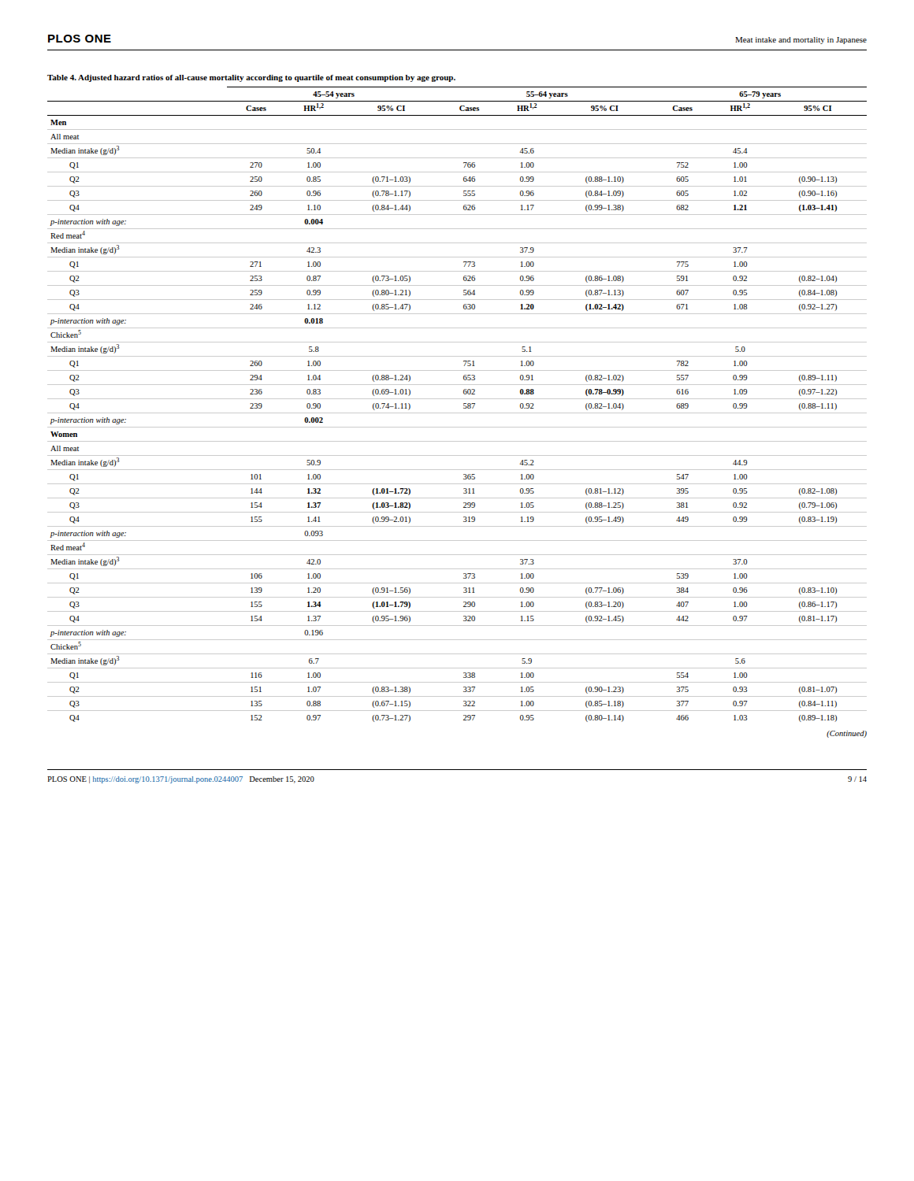PLOS ONE
Meat intake and mortality in Japanese
Table 4. Adjusted hazard ratios of all-cause mortality according to quartile of meat consumption by age group.
| | 45–54 years | 55–64 years | 65–79 years |
| --- | --- | --- | --- |
| | Cases | HR 1,2 | 95% CI | Cases | HR 1,2 | 95% CI | Cases | HR 1,2 | 95% CI |
| Men | | | | | | | | | |
| All meat | | | | | | | | | |
| Median intake (g/d) 3 | | 50.4 | | | 45.6 | | | 45.4 | |
| Q1 | 270 | 1.00 | | 766 | 1.00 | | 752 | 1.00 | |
| Q2 | 250 | 0.85 | (0.71–1.03) | 646 | 0.99 | (0.88–1.10) | 605 | 1.01 | (0.90–1.13) |
| Q3 | 260 | 0.96 | (0.78–1.17) | 555 | 0.96 | (0.84–1.09) | 605 | 1.02 | (0.90–1.16) |
| Q4 | 249 | 1.10 | (0.84–1.44) | 626 | 1.17 | (0.99–1.38) | 682 | 1.21 | (1.03–1.41) |
| p-interaction with age: | | 0.004 | | | | | | | |
| Red meat 4 | | | | | | | | | |
| Median intake (g/d) 3 | | 42.3 | | | 37.9 | | | 37.7 | |
| Q1 | 271 | 1.00 | | 773 | 1.00 | | 775 | 1.00 | |
| Q2 | 253 | 0.87 | (0.73–1.05) | 626 | 0.96 | (0.86–1.08) | 591 | 0.92 | (0.82–1.04) |
| Q3 | 259 | 0.99 | (0.80–1.21) | 564 | 0.99 | (0.87–1.13) | 607 | 0.95 | (0.84–1.08) |
| Q4 | 246 | 1.12 | (0.85–1.47) | 630 | 1.20 | (1.02–1.42) | 671 | 1.08 | (0.92–1.27) |
| p-interaction with age: | | 0.018 | | | | | | | |
| Chicken 5 | | | | | | | | | |
| Median intake (g/d) 3 | | 5.8 | | | 5.1 | | | 5.0 | |
| Q1 | 260 | 1.00 | | 751 | 1.00 | | 782 | 1.00 | |
| Q2 | 294 | 1.04 | (0.88–1.24) | 653 | 0.91 | (0.82–1.02) | 557 | 0.99 | (0.89–1.11) |
| Q3 | 236 | 0.83 | (0.69–1.01) | 602 | 0.88 | (0.78–0.99) | 616 | 1.09 | (0.97–1.22) |
| Q4 | 239 | 0.90 | (0.74–1.11) | 587 | 0.92 | (0.82–1.04) | 689 | 0.99 | (0.88–1.11) |
| p-interaction with age: | | 0.002 | | | | | | | |
| Women | | | | | | | | | |
| All meat | | | | | | | | | |
| Median intake (g/d) 3 | | 50.9 | | | 45.2 | | | 44.9 | |
| Q1 | 101 | 1.00 | | 365 | 1.00 | | 547 | 1.00 | |
| Q2 | 144 | 1.32 | (1.01–1.72) | 311 | 0.95 | (0.81–1.12) | 395 | 0.95 | (0.82–1.08) |
| Q3 | 154 | 1.37 | (1.03–1.82) | 299 | 1.05 | (0.88–1.25) | 381 | 0.92 | (0.79–1.06) |
| Q4 | 155 | 1.41 | (0.99–2.01) | 319 | 1.19 | (0.95–1.49) | 449 | 0.99 | (0.83–1.19) |
| p-interaction with age: | | 0.093 | | | | | | | |
| Red meat 4 | | | | | | | | | |
| Median intake (g/d) 3 | | 42.0 | | | 37.3 | | | 37.0 | |
| Q1 | 106 | 1.00 | | 373 | 1.00 | | 539 | 1.00 | |
| Q2 | 139 | 1.20 | (0.91–1.56) | 311 | 0.90 | (0.77–1.06) | 384 | 0.96 | (0.83–1.10) |
| Q3 | 155 | 1.34 | (1.01–1.79) | 290 | 1.00 | (0.83–1.20) | 407 | 1.00 | (0.86–1.17) |
| Q4 | 154 | 1.37 | (0.95–1.96) | 320 | 1.15 | (0.92–1.45) | 442 | 0.97 | (0.81–1.17) |
| p-interaction with age: | | 0.196 | | | | | | | |
| Chicken 5 | | | | | | | | | |
| Median intake (g/d) 3 | | 6.7 | | | 5.9 | | | 5.6 | |
| Q1 | 116 | 1.00 | | 338 | 1.00 | | 554 | 1.00 | |
| Q2 | 151 | 1.07 | (0.83–1.38) | 337 | 1.05 | (0.90–1.23) | 375 | 0.93 | (0.81–1.07) |
| Q3 | 135 | 0.88 | (0.67–1.15) | 322 | 1.00 | (0.85–1.18) | 377 | 0.97 | (0.84–1.11) |
| Q4 | 152 | 0.97 | (0.73–1.27) | 297 | 0.95 | (0.80–1.14) | 466 | 1.03 | (0.89–1.18) |
(Continued)
PLOS ONE | https://doi.org/10.1371/journal.pone.0244007 December 15, 2020
9 / 14